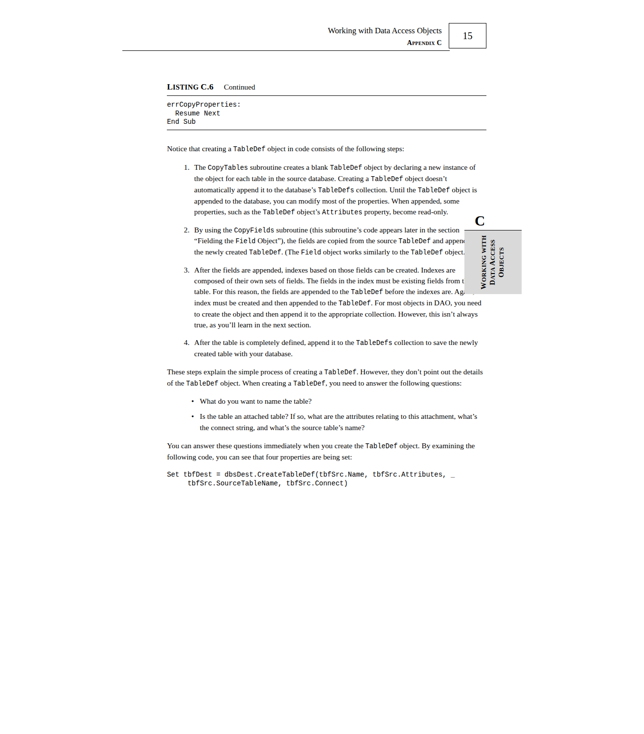Working with Data Access Objects
Appendix C
15
LISTING C.6
Continued
errCopyProperties:
  Resume Next
End Sub
Notice that creating a TableDef object in code consists of the following steps:
The CopyTables subroutine creates a blank TableDef object by declaring a new instance of the object for each table in the source database. Creating a TableDef object doesn’t automatically append it to the database’s TableDefs collection. Until the TableDef object is appended to the database, you can modify most of the properties. When appended, some properties, such as the TableDef object’s Attributes property, become read-only.
By using the CopyFields subroutine (this subroutine’s code appears later in the section “Fielding the Field Object”), the fields are copied from the source TableDef and appended to the newly created TableDef. (The Field object works similarly to the TableDef object.)
After the fields are appended, indexes based on those fields can be created. Indexes are composed of their own sets of fields. The fields in the index must be existing fields from the table. For this reason, the fields are appended to the TableDef before the indexes are. Again, the index must be created and then appended to the TableDef. For most objects in DAO, you need to create the object and then append it to the appropriate collection. However, this isn’t always true, as you’ll learn in the next section.
After the table is completely defined, append it to the TableDefs collection to save the newly created table with your database.
These steps explain the simple process of creating a TableDef. However, they don’t point out the details of the TableDef object. When creating a TableDef, you need to answer the following questions:
What do you want to name the table?
Is the table an attached table? If so, what are the attributes relating to this attachment, what’s the connect string, and what’s the source table’s name?
You can answer these questions immediately when you create the TableDef object. By examining the following code, you can see that four properties are being set:
Set tbfDest = dbsDest.CreateTableDef(tbfSrc.Name, tbfSrc.Attributes, _
     tbfSrc.SourceTableName, tbfSrc.Connect)
C
WORKING WITH
DATA ACCESS
OBJECTS